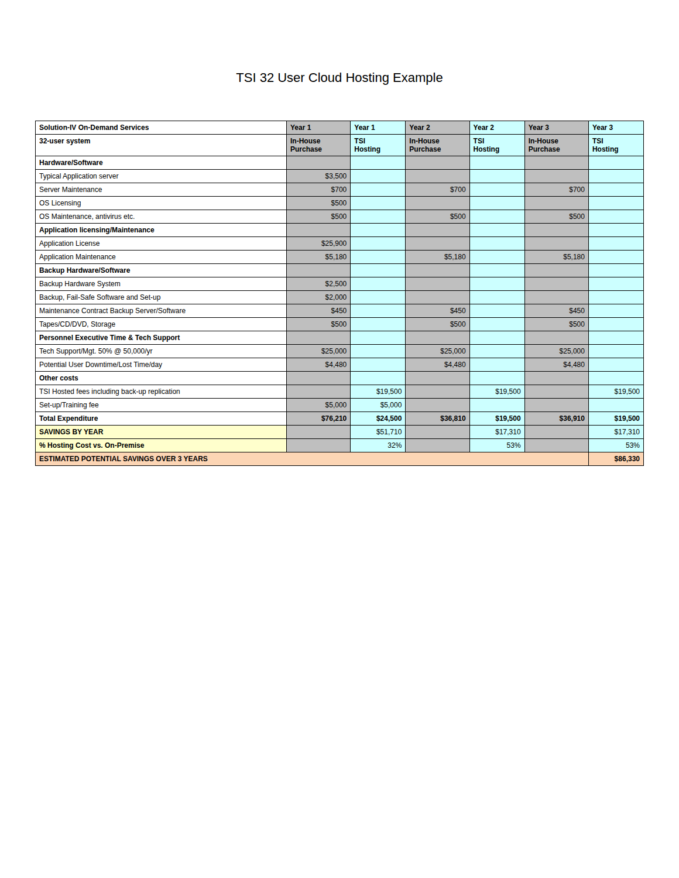TSI 32 User Cloud Hosting Example
| Solution-IV On-Demand Services | Year 1 | Year 1 | Year 2 | Year 2 | Year 3 | Year 3 |
| --- | --- | --- | --- | --- | --- | --- |
| 32-user system | In-House Purchase | TSI Hosting | In-House Purchase | TSI Hosting | In-House Purchase | TSI Hosting |
| Hardware/Software | | | | | | |
| Typical Application server | $3,500 | | | | | |
| Server Maintenance | $700 | | $700 | | $700 | |
| OS Licensing | $500 | | | | | |
| OS Maintenance, antivirus etc. | $500 | | $500 | | $500 | |
| Application licensing/Maintenance | | | | | | |
| Application License | $25,900 | | | | | |
| Application Maintenance | $5,180 | | $5,180 | | $5,180 | |
| Backup Hardware/Software | | | | | | |
| Backup Hardware System | $2,500 | | | | | |
| Backup, Fail-Safe Software and Set-up | $2,000 | | | | | |
| Maintenance Contract Backup Server/Software | $450 | | $450 | | $450 | |
| Tapes/CD/DVD, Storage | $500 | | $500 | | $500 | |
| Personnel Executive Time & Tech Support | | | | | | |
| Tech Support/Mgt. 50% @ 50,000/yr | $25,000 | | $25,000 | | $25,000 | |
| Potential User Downtime/Lost Time/day | $4,480 | | $4,480 | | $4,480 | |
| Other costs | | | | | | |
| TSI Hosted fees including back-up replication | | $19,500 | | $19,500 | | $19,500 |
| Set-up/Training fee | $5,000 | $5,000 | | | | |
| Total Expenditure | $76,210 | $24,500 | $36,810 | $19,500 | $36,910 | $19,500 |
| SAVINGS BY YEAR | | $51,710 | | $17,310 | | $17,310 |
| % Hosting Cost vs. On-Premise | | 32% | | 53% | | 53% |
| ESTIMATED POTENTIAL SAVINGS OVER 3 YEARS | $86,330 |